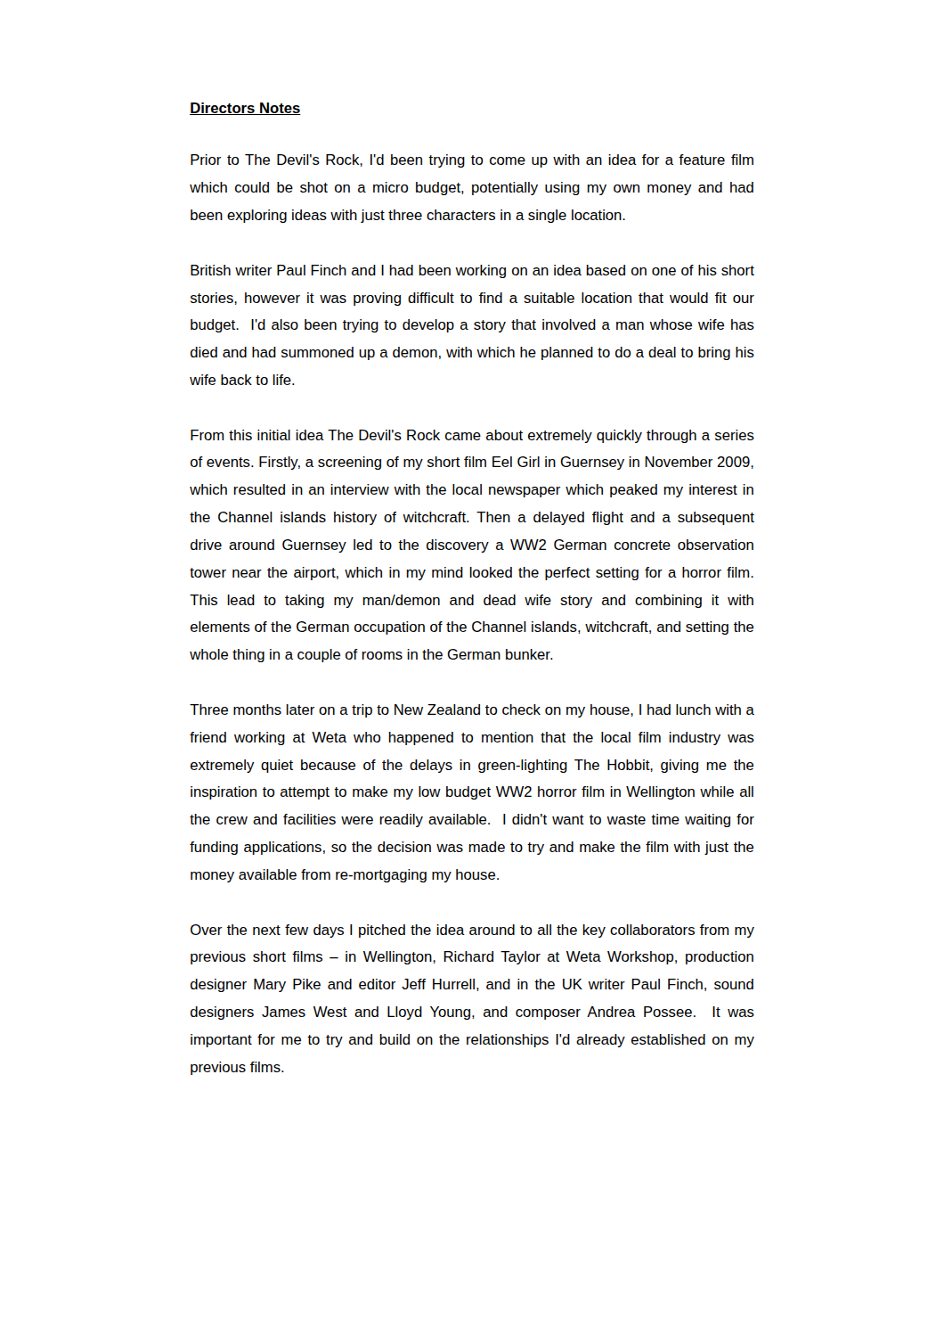Directors Notes
Prior to The Devil's Rock, I'd been trying to come up with an idea for a feature film which could be shot on a micro budget, potentially using my own money and had been exploring ideas with just three characters in a single location.
British writer Paul Finch and I had been working on an idea based on one of his short stories, however it was proving difficult to find a suitable location that would fit our budget. I'd also been trying to develop a story that involved a man whose wife has died and had summoned up a demon, with which he planned to do a deal to bring his wife back to life.
From this initial idea The Devil's Rock came about extremely quickly through a series of events. Firstly, a screening of my short film Eel Girl in Guernsey in November 2009, which resulted in an interview with the local newspaper which peaked my interest in the Channel islands history of witchcraft. Then a delayed flight and a subsequent drive around Guernsey led to the discovery a WW2 German concrete observation tower near the airport, which in my mind looked the perfect setting for a horror film. This lead to taking my man/demon and dead wife story and combining it with elements of the German occupation of the Channel islands, witchcraft, and setting the whole thing in a couple of rooms in the German bunker.
Three months later on a trip to New Zealand to check on my house, I had lunch with a friend working at Weta who happened to mention that the local film industry was extremely quiet because of the delays in green-lighting The Hobbit, giving me the inspiration to attempt to make my low budget WW2 horror film in Wellington while all the crew and facilities were readily available. I didn't want to waste time waiting for funding applications, so the decision was made to try and make the film with just the money available from re-mortgaging my house.
Over the next few days I pitched the idea around to all the key collaborators from my previous short films – in Wellington, Richard Taylor at Weta Workshop, production designer Mary Pike and editor Jeff Hurrell, and in the UK writer Paul Finch, sound designers James West and Lloyd Young, and composer Andrea Possee. It was important for me to try and build on the relationships I'd already established on my previous films.